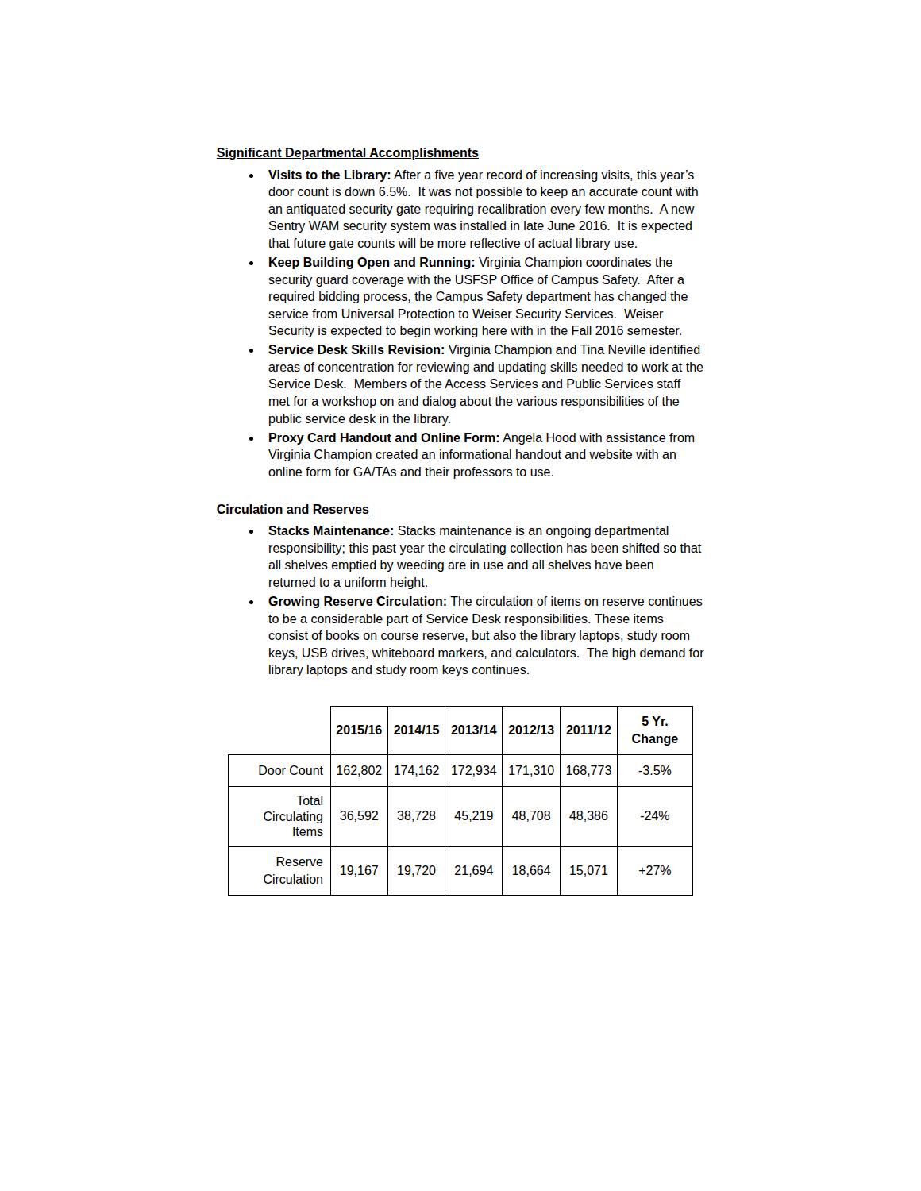Significant Departmental Accomplishments
Visits to the Library: After a five year record of increasing visits, this year’s door count is down 6.5%. It was not possible to keep an accurate count with an antiquated security gate requiring recalibration every few months. A new Sentry WAM security system was installed in late June 2016. It is expected that future gate counts will be more reflective of actual library use.
Keep Building Open and Running: Virginia Champion coordinates the security guard coverage with the USFSP Office of Campus Safety. After a required bidding process, the Campus Safety department has changed the service from Universal Protection to Weiser Security Services. Weiser Security is expected to begin working here with in the Fall 2016 semester.
Service Desk Skills Revision: Virginia Champion and Tina Neville identified areas of concentration for reviewing and updating skills needed to work at the Service Desk. Members of the Access Services and Public Services staff met for a workshop on and dialog about the various responsibilities of the public service desk in the library.
Proxy Card Handout and Online Form: Angela Hood with assistance from Virginia Champion created an informational handout and website with an online form for GA/TAs and their professors to use.
Circulation and Reserves
Stacks Maintenance: Stacks maintenance is an ongoing departmental responsibility; this past year the circulating collection has been shifted so that all shelves emptied by weeding are in use and all shelves have been returned to a uniform height.
Growing Reserve Circulation: The circulation of items on reserve continues to be a considerable part of Service Desk responsibilities. These items consist of books on course reserve, but also the library laptops, study room keys, USB drives, whiteboard markers, and calculators. The high demand for library laptops and study room keys continues.
| | 2015/16 | 2014/15 | 2013/14 | 2012/13 | 2011/12 | 5 Yr. Change |
| --- | --- | --- | --- | --- | --- | --- |
| Door Count | 162,802 | 174,162 | 172,934 | 171,310 | 168,773 | -3.5% |
| Total Circulating Items | 36,592 | 38,728 | 45,219 | 48,708 | 48,386 | -24% |
| Reserve Circulation | 19,167 | 19,720 | 21,694 | 18,664 | 15,071 | +27% |